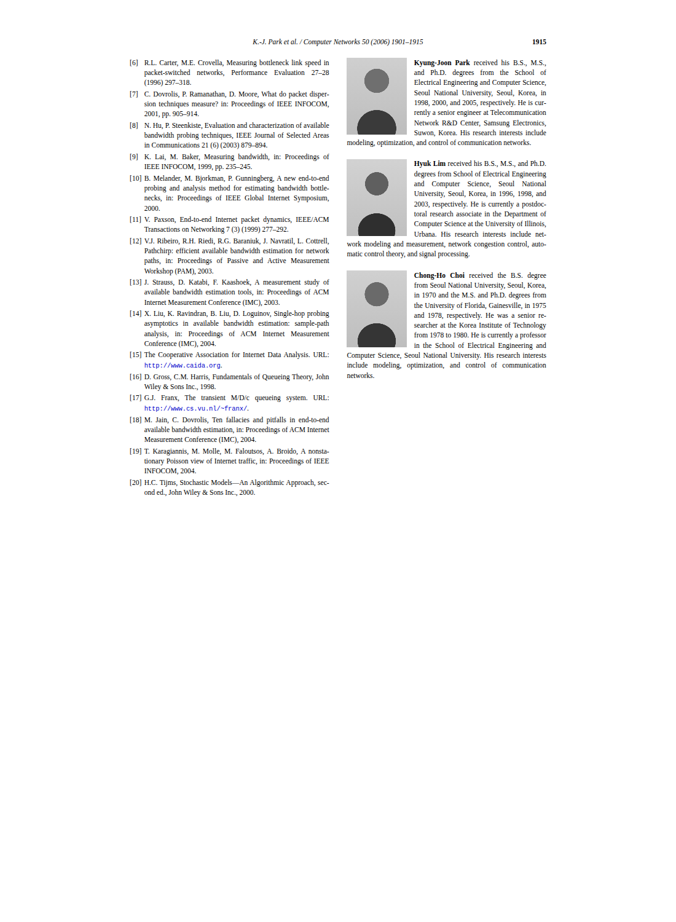K.-J. Park et al. / Computer Networks 50 (2006) 1901–1915 1915
[6] R.L. Carter, M.E. Crovella, Measuring bottleneck link speed in packet-switched networks, Performance Evaluation 27–28 (1996) 297–318.
[7] C. Dovrolis, P. Ramanathan, D. Moore, What do packet dispersion techniques measure? in: Proceedings of IEEE INFOCOM, 2001, pp. 905–914.
[8] N. Hu, P. Steenkiste, Evaluation and characterization of available bandwidth probing techniques, IEEE Journal of Selected Areas in Communications 21 (6) (2003) 879–894.
[9] K. Lai, M. Baker, Measuring bandwidth, in: Proceedings of IEEE INFOCOM, 1999, pp. 235–245.
[10] B. Melander, M. Bjorkman, P. Gunningberg, A new end-to-end probing and analysis method for estimating bandwidth bottlenecks, in: Proceedings of IEEE Global Internet Symposium, 2000.
[11] V. Paxson, End-to-end Internet packet dynamics, IEEE/ACM Transactions on Networking 7 (3) (1999) 277–292.
[12] V.J. Ribeiro, R.H. Riedi, R.G. Baraniuk, J. Navratil, L. Cottrell, Pathchirp: efficient available bandwidth estimation for network paths, in: Proceedings of Passive and Active Measurement Workshop (PAM), 2003.
[13] J. Strauss, D. Katabi, F. Kaashoek, A measurement study of available bandwidth estimation tools, in: Proceedings of ACM Internet Measurement Conference (IMC), 2003.
[14] X. Liu, K. Ravindran, B. Liu, D. Loguinov, Single-hop probing asymptotics in available bandwidth estimation: sample-path analysis, in: Proceedings of ACM Internet Measurement Conference (IMC), 2004.
[15] The Cooperative Association for Internet Data Analysis. URL: http://www.caida.org.
[16] D. Gross, C.M. Harris, Fundamentals of Queueing Theory, John Wiley & Sons Inc., 1998.
[17] G.J. Franx, The transient M/D/c queueing system. URL: http://www.cs.vu.nl/~franx/.
[18] M. Jain, C. Dovrolis, Ten fallacies and pitfalls in end-to-end available bandwidth estimation, in: Proceedings of ACM Internet Measurement Conference (IMC), 2004.
[19] T. Karagiannis, M. Molle, M. Faloutsos, A. Broido, A nonstationary Poisson view of Internet traffic, in: Proceedings of IEEE INFOCOM, 2004.
[20] H.C. Tijms, Stochastic Models—An Algorithmic Approach, second ed., John Wiley & Sons Inc., 2000.
Kyung-Joon Park received his B.S., M.S., and Ph.D. degrees from the School of Electrical Engineering and Computer Science, Seoul National University, Seoul, Korea, in 1998, 2000, and 2005, respectively. He is currently a senior engineer at Telecommunication Network R&D Center, Samsung Electronics, Suwon, Korea. His research interests include modeling, optimization, and control of communication networks.
Hyuk Lim received his B.S., M.S., and Ph.D. degrees from School of Electrical Engineering and Computer Science, Seoul National University, Seoul, Korea, in 1996, 1998, and 2003, respectively. He is currently a postdoctoral research associate in the Department of Computer Science at the University of Illinois, Urbana. His research interests include network modeling and measurement, network congestion control, automatic control theory, and signal processing.
Chong-Ho Choi received the B.S. degree from Seoul National University, Seoul, Korea, in 1970 and the M.S. and Ph.D. degrees from the University of Florida, Gainesville, in 1975 and 1978, respectively. He was a senior researcher at the Korea Institute of Technology from 1978 to 1980. He is currently a professor in the School of Electrical Engineering and Computer Science, Seoul National University. His research interests include modeling, optimization, and control of communication networks.